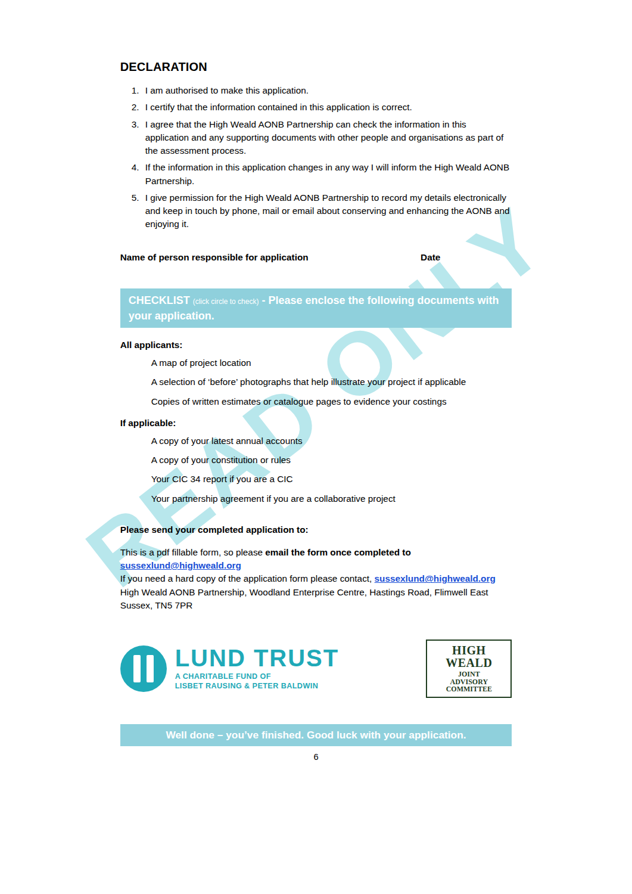READ ONLY
DECLARATION
I am authorised to make this application.
I certify that the information contained in this application is correct.
I agree that the High Weald AONB Partnership can check the information in this application and any supporting documents with other people and organisations as part of the assessment process.
If the information in this application changes in any way I will inform the High Weald AONB Partnership.
I give permission for the High Weald AONB Partnership to record my details electronically and keep in touch by phone, mail or email about conserving and enhancing the AONB and enjoying it.
Name of person responsible for application Date
CHECKLIST (click circle to check) - Please enclose the following documents with your application.
All applicants:
A map of project location
A selection of ‘before’ photographs that help illustrate your project if applicable
Copies of written estimates or catalogue pages to evidence your costings
If applicable:
A copy of your latest annual accounts
A copy of your constitution or rules
Your CIC 34 report if you are a CIC
Your partnership agreement if you are a collaborative project
Please send your completed application to:
This is a pdf fillable form, so please email the form once completed to sussexlund@highweald.org
If you need a hard copy of the application form please contact, sussexlund@highweald.org
High Weald AONB Partnership, Woodland Enterprise Centre, Hastings Road, Flimwell East Sussex, TN5 7PR
LUND TRUST
A CHARITABLE FUND OF
LISBET RAUSING & PETER BALDWIN
HIGH
WEALD
JOINT
ADVISORY
COMMITTEE
Well done – you’ve finished. Good luck with your application.
6